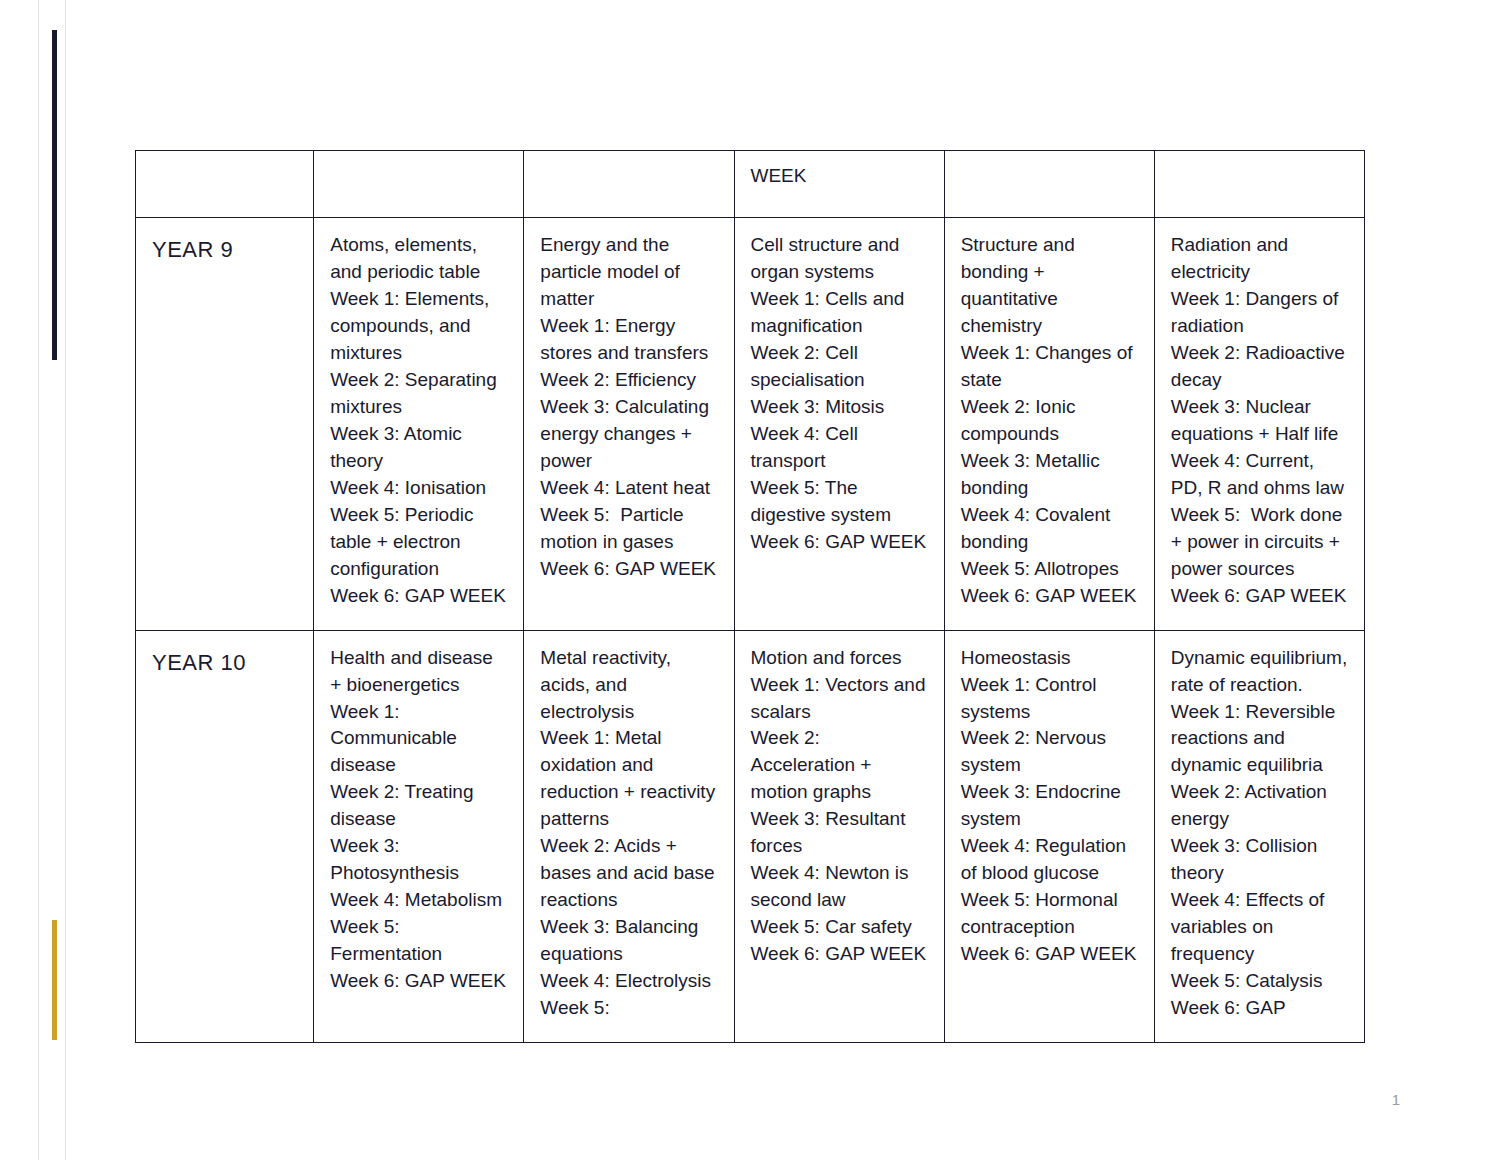| | | | WEEK | | |
| YEAR 9 | Atoms, elements, and periodic table Week 1: Elements, compounds, and mixtures Week 2: Separating mixtures Week 3: Atomic theory Week 4: Ionisation Week 5: Periodic table + electron configuration Week 6: GAP WEEK | Energy and the particle model of matter Week 1: Energy stores and transfers Week 2: Efficiency Week 3: Calculating energy changes + power Week 4: Latent heat Week 5: Particle motion in gases Week 6: GAP WEEK | Cell structure and organ systems Week 1: Cells and magnification Week 2: Cell specialisation Week 3: Mitosis Week 4: Cell transport Week 5: The digestive system Week 6: GAP WEEK | Structure and bonding + quantitative chemistry Week 1: Changes of state Week 2: Ionic compounds Week 3: Metallic bonding Week 4: Covalent bonding Week 5: Allotropes Week 6: GAP WEEK | Radiation and electricity Week 1: Dangers of radiation Week 2: Radioactive decay Week 3: Nuclear equations + Half life Week 4: Current, PD, R and ohms law Week 5: Work done + power in circuits + power sources Week 6: GAP WEEK |
| YEAR 10 | Health and disease + bioenergetics Week 1: Communicable disease Week 2: Treating disease Week 3: Photosynthesis Week 4: Metabolism Week 5: Fermentation Week 6: GAP WEEK | Metal reactivity, acids, and electrolysis Week 1: Metal oxidation and reduction + reactivity patterns Week 2: Acids + bases and acid base reactions Week 3: Balancing equations Week 4: Electrolysis Week 5: | Motion and forces Week 1: Vectors and scalars Week 2: Acceleration + motion graphs Week 3: Resultant forces Week 4: Newton is second law Week 5: Car safety Week 6: GAP WEEK | Homeostasis Week 1: Control systems Week 2: Nervous system Week 3: Endocrine system Week 4: Regulation of blood glucose Week 5: Hormonal contraception Week 6: GAP WEEK | Dynamic equilibrium, rate of reaction. Week 1: Reversible reactions and dynamic equilibria Week 2: Activation energy Week 3: Collision theory Week 4: Effects of variables on frequency Week 5: Catalysis Week 6: GAP |
1